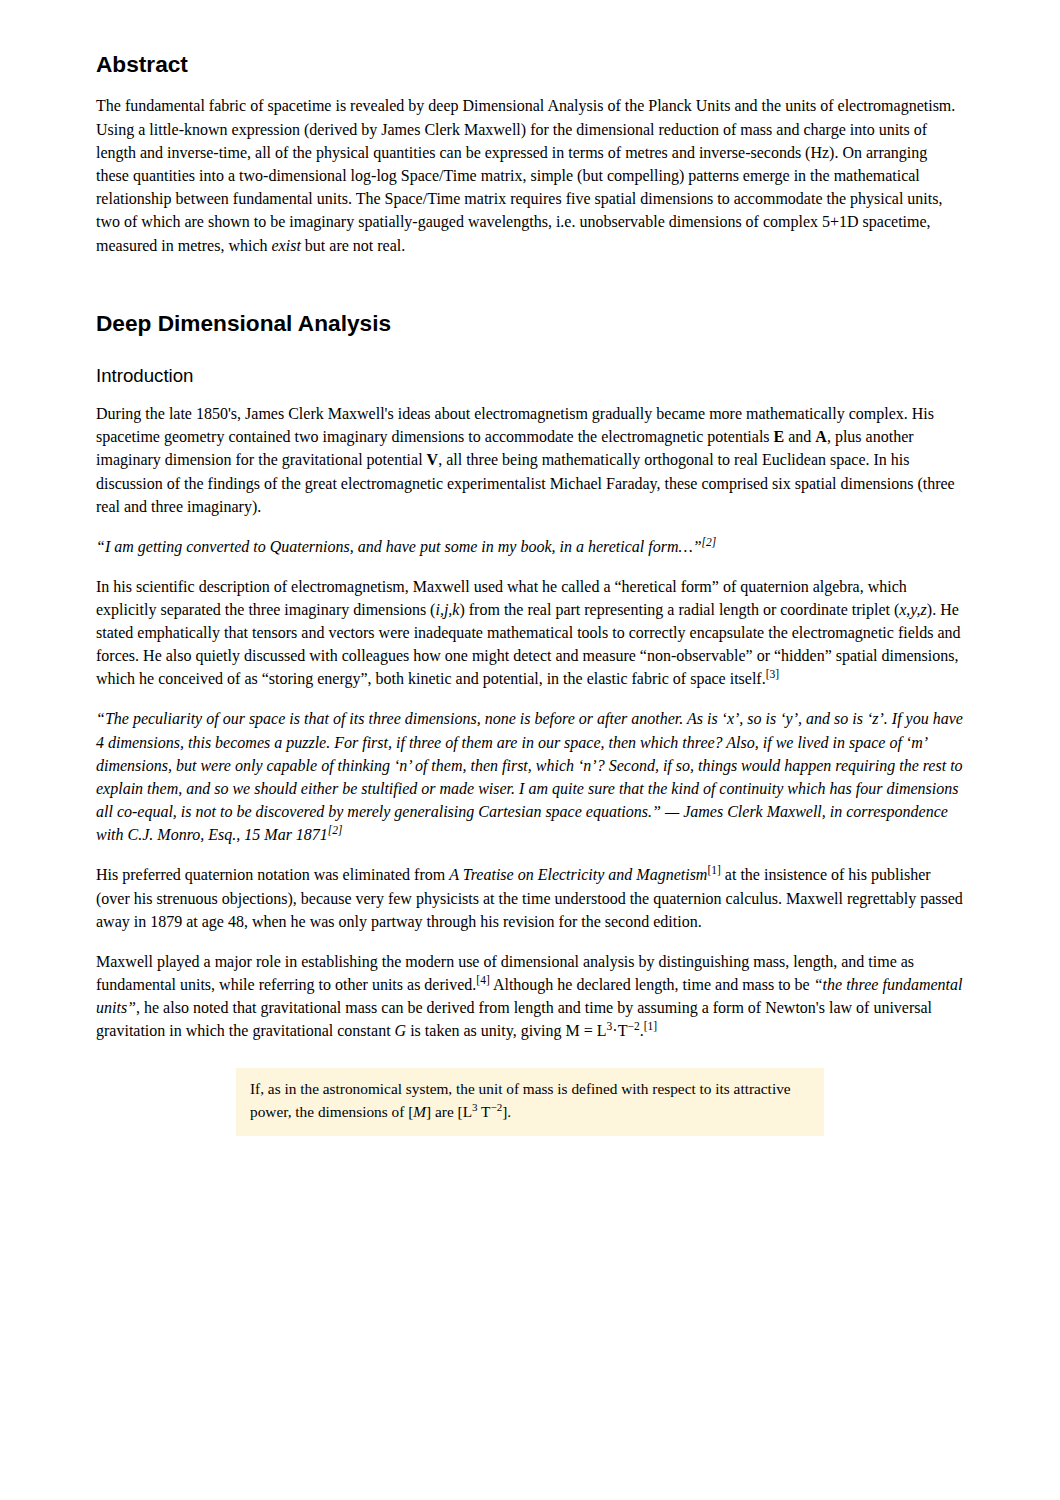Abstract
The fundamental fabric of spacetime is revealed by deep Dimensional Analysis of the Planck Units and the units of electromagnetism. Using a little-known expression (derived by James Clerk Maxwell) for the dimensional reduction of mass and charge into units of length and inverse-time, all of the physical quantities can be expressed in terms of metres and inverse-seconds (Hz). On arranging these quantities into a two-dimensional log-log Space/Time matrix, simple (but compelling) patterns emerge in the mathematical relationship between fundamental units. The Space/Time matrix requires five spatial dimensions to accommodate the physical units, two of which are shown to be imaginary spatially-gauged wavelengths, i.e. unobservable dimensions of complex 5+1D spacetime, measured in metres, which exist but are not real.
Deep Dimensional Analysis
Introduction
During the late 1850's, James Clerk Maxwell's ideas about electromagnetism gradually became more mathematically complex. His spacetime geometry contained two imaginary dimensions to accommodate the electromagnetic potentials E and A, plus another imaginary dimension for the gravitational potential V, all three being mathematically orthogonal to real Euclidean space. In his discussion of the findings of the great electromagnetic experimentalist Michael Faraday, these comprised six spatial dimensions (three real and three imaginary).
“I am getting converted to Quaternions, and have put some in my book, in a heretical form…”[2]
In his scientific description of electromagnetism, Maxwell used what he called a “heretical form” of quaternion algebra, which explicitly separated the three imaginary dimensions (i,j,k) from the real part representing a radial length or coordinate triplet (x,y,z). He stated emphatically that tensors and vectors were inadequate mathematical tools to correctly encapsulate the electromagnetic fields and forces. He also quietly discussed with colleagues how one might detect and measure “non-observable” or “hidden” spatial dimensions, which he conceived of as “storing energy”, both kinetic and potential, in the elastic fabric of space itself.[3]
“The peculiarity of our space is that of its three dimensions, none is before or after another. As is ‘x’, so is ‘y’, and so is ‘z’. If you have 4 dimensions, this becomes a puzzle. For first, if three of them are in our space, then which three? Also, if we lived in space of ‘m’ dimensions, but were only capable of thinking ‘n’ of them, then first, which ‘n’? Second, if so, things would happen requiring the rest to explain them, and so we should either be stultified or made wiser. I am quite sure that the kind of continuity which has four dimensions all co-equal, is not to be discovered by merely generalising Cartesian space equations.” — James Clerk Maxwell, in correspondence with C.J. Monro, Esq., 15 Mar 1871[2]
His preferred quaternion notation was eliminated from A Treatise on Electricity and Magnetism[1] at the insistence of his publisher (over his strenuous objections), because very few physicists at the time understood the quaternion calculus. Maxwell regrettably passed away in 1879 at age 48, when he was only partway through his revision for the second edition.
Maxwell played a major role in establishing the modern use of dimensional analysis by distinguishing mass, length, and time as fundamental units, while referring to other units as derived.[4] Although he declared length, time and mass to be “the three fundamental units”, he also noted that gravitational mass can be derived from length and time by assuming a form of Newton's law of universal gravitation in which the gravitational constant G is taken as unity, giving M = L3·T−2.[1]
If, as in the astronomical system, the unit of mass is defined with respect to its attractive power, the dimensions of [M] are [L3 T−2].